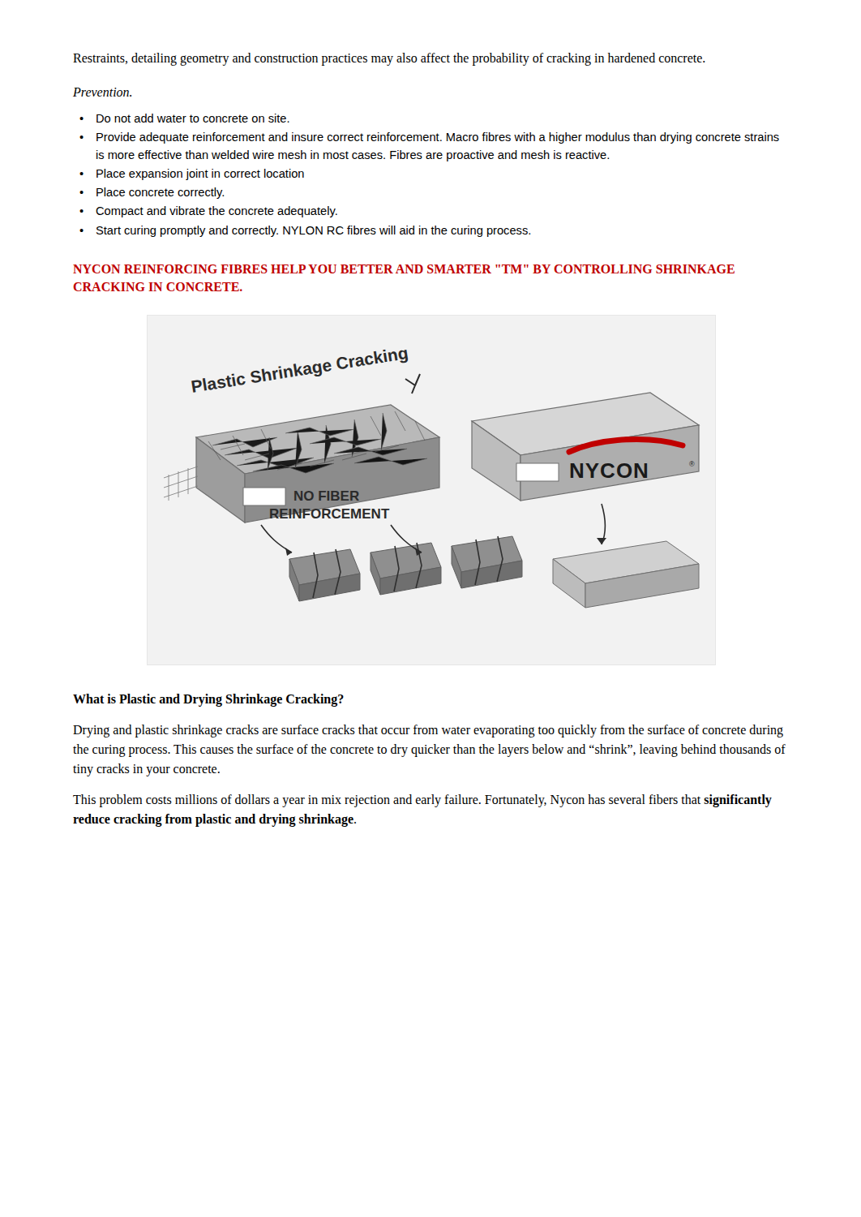Restraints, detailing geometry and construction practices may also affect the probability of cracking in hardened concrete.
Prevention.
Do not add water to concrete on site.
Provide adequate reinforcement and insure correct reinforcement. Macro fibres with a higher modulus than drying concrete strains is more effective than welded wire mesh in most cases. Fibres are proactive and mesh is reactive.
Place expansion joint in correct location
Place concrete correctly.
Compact and vibrate the concrete adequately.
Start curing promptly and correctly. NYLON RC fibres will aid in the curing process.
NYCON REINFORCING FIBRES HELP YOU BETTER AND SMARTER "TM" BY CONTROLLING SHRINKAGE CRACKING IN CONCRETE.
NO FIBER REINFORCEMENT Plastic Shrinkage Cracking NYCON ®
What is Plastic and Drying Shrinkage Cracking?
Drying and plastic shrinkage cracks are surface cracks that occur from water evaporating too quickly from the surface of concrete during the curing process. This causes the surface of the concrete to dry quicker than the layers below and “shrink”, leaving behind thousands of tiny cracks in your concrete.
This problem costs millions of dollars a year in mix rejection and early failure. Fortunately, Nycon has several fibers that significantly reduce cracking from plastic and drying shrinkage.